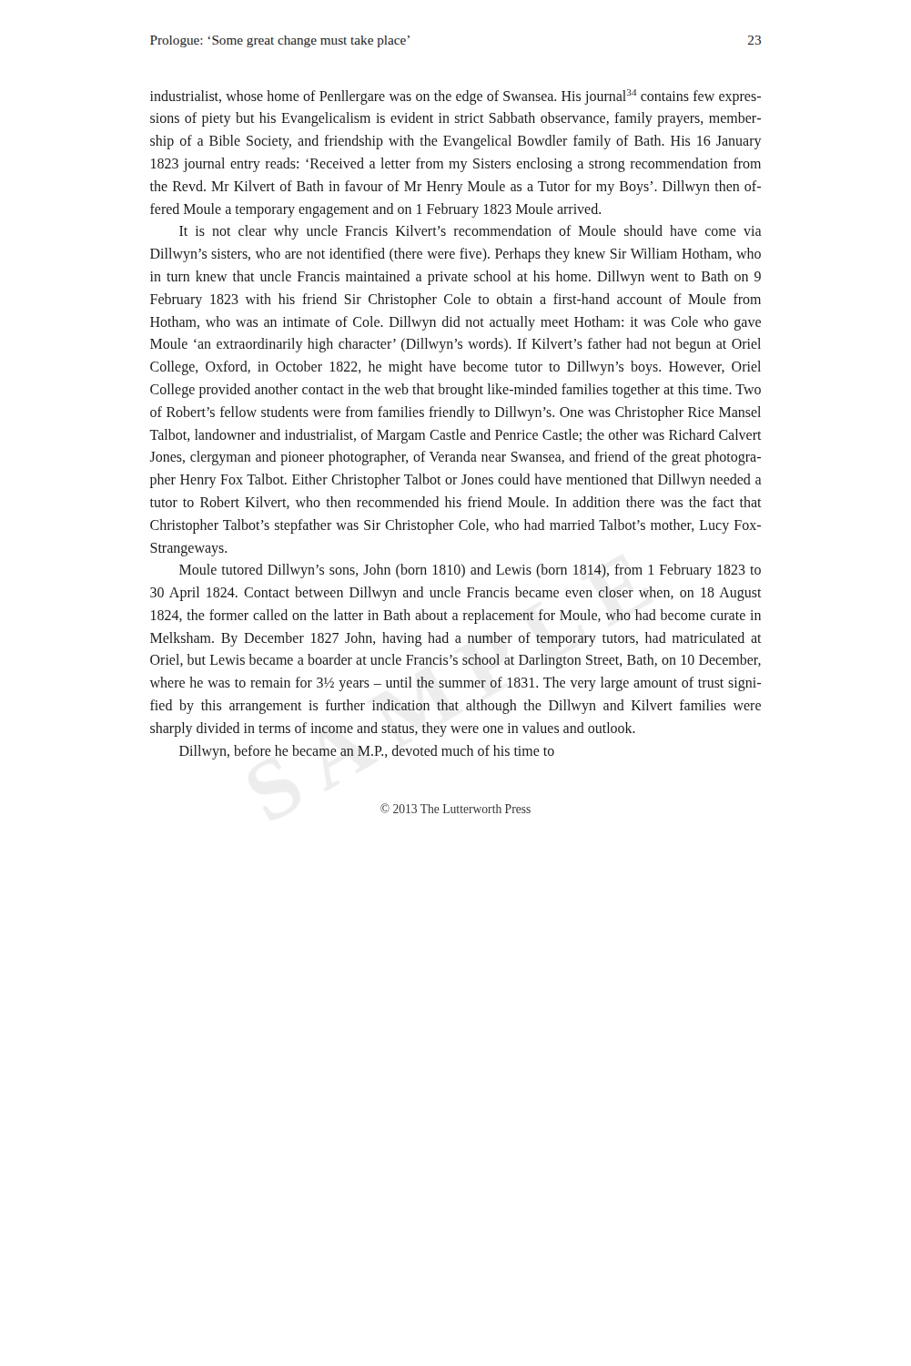SAMPLE
Prologue: ‘Some great change must take place’ 23
industrialist, whose home of Penllergare was on the edge of Swansea. His journal34 contains few expressions of piety but his Evangelicalism is evident in strict Sabbath observance, family prayers, membership of a Bible Society, and friendship with the Evangelical Bowdler family of Bath. His 16 January 1823 journal entry reads: ‘Received a letter from my Sisters enclosing a strong recommendation from the Revd. Mr Kilvert of Bath in favour of Mr Henry Moule as a Tutor for my Boys’. Dillwyn then offered Moule a temporary engagement and on 1 February 1823 Moule arrived.
It is not clear why uncle Francis Kilvert’s recommendation of Moule should have come via Dillwyn’s sisters, who are not identified (there were five). Perhaps they knew Sir William Hotham, who in turn knew that uncle Francis maintained a private school at his home. Dillwyn went to Bath on 9 February 1823 with his friend Sir Christopher Cole to obtain a first-hand account of Moule from Hotham, who was an intimate of Cole. Dillwyn did not actually meet Hotham: it was Cole who gave Moule ‘an extraordinarily high character’ (Dillwyn’s words). If Kilvert’s father had not begun at Oriel College, Oxford, in October 1822, he might have become tutor to Dillwyn’s boys. However, Oriel College provided another contact in the web that brought like-minded families together at this time. Two of Robert’s fellow students were from families friendly to Dillwyn’s. One was Christopher Rice Mansel Talbot, landowner and industrialist, of Margam Castle and Penrice Castle; the other was Richard Calvert Jones, clergyman and pioneer photographer, of Veranda near Swansea, and friend of the great photographer Henry Fox Talbot. Either Christopher Talbot or Jones could have mentioned that Dillwyn needed a tutor to Robert Kilvert, who then recommended his friend Moule. In addition there was the fact that Christopher Talbot’s stepfather was Sir Christopher Cole, who had married Talbot’s mother, Lucy Fox-Strangeways.
Moule tutored Dillwyn’s sons, John (born 1810) and Lewis (born 1814), from 1 February 1823 to 30 April 1824. Contact between Dillwyn and uncle Francis became even closer when, on 18 August 1824, the former called on the latter in Bath about a replacement for Moule, who had become curate in Melksham. By December 1827 John, having had a number of temporary tutors, had matriculated at Oriel, but Lewis became a boarder at uncle Francis’s school at Darlington Street, Bath, on 10 December, where he was to remain for 3½ years – until the summer of 1831. The very large amount of trust signified by this arrangement is further indication that although the Dillwyn and Kilvert families were sharply divided in terms of income and status, they were one in values and outlook.
Dillwyn, before he became an M.P., devoted much of his time to
© 2013 The Lutterworth Press